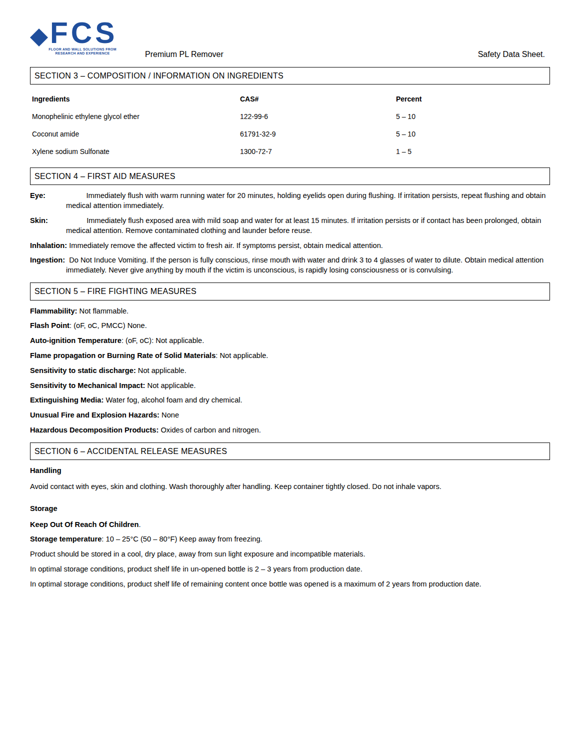FCS
FLOOR AND WALL SOLUTIONS FROM
RESEARCH AND EXPERIENCE
Premium PL Remover
Safety Data Sheet.
SECTION 3 – COMPOSITION / INFORMATION ON INGREDIENTS
| Ingredients | CAS# | Percent |
| --- | --- | --- |
| Monophelinic ethylene glycol ether | 122-99-6 | 5 – 10 |
| Coconut amide | 61791-32-9 | 5 – 10 |
| Xylene sodium Sulfonate | 1300-72-7 | 1 – 5 |
SECTION 4 – FIRST AID MEASURES
Eye: Immediately flush with warm running water for 20 minutes, holding eyelids open during flushing. If irritation persists, repeat flushing and obtain medical attention immediately.
Skin: Immediately flush exposed area with mild soap and water for at least 15 minutes. If irritation persists or if contact has been prolonged, obtain medical attention. Remove contaminated clothing and launder before reuse.
Inhalation: Immediately remove the affected victim to fresh air. If symptoms persist, obtain medical attention.
Ingestion: Do Not Induce Vomiting. If the person is fully conscious, rinse mouth with water and drink 3 to 4 glasses of water to dilute. Obtain medical attention immediately. Never give anything by mouth if the victim is unconscious, is rapidly losing consciousness or is convulsing.
SECTION 5 – FIRE FIGHTING MEASURES
Flammability: Not flammable.
Flash Point: (oF, oC, PMCC) None.
Auto-ignition Temperature: (oF, oC): Not applicable.
Flame propagation or Burning Rate of Solid Materials: Not applicable.
Sensitivity to static discharge: Not applicable.
Sensitivity to Mechanical Impact: Not applicable.
Extinguishing Media: Water fog, alcohol foam and dry chemical.
Unusual Fire and Explosion Hazards: None
Hazardous Decomposition Products: Oxides of carbon and nitrogen.
SECTION 6 – ACCIDENTAL RELEASE MEASURES
Handling
Avoid contact with eyes, skin and clothing. Wash thoroughly after handling. Keep container tightly closed. Do not inhale vapors.
Storage
Keep Out Of Reach Of Children.
Storage temperature: 10 – 25°C (50 – 80°F) Keep away from freezing.
Product should be stored in a cool, dry place, away from sun light exposure and incompatible materials.
In optimal storage conditions, product shelf life in un-opened bottle is 2 – 3 years from production date.
In optimal storage conditions, product shelf life of remaining content once bottle was opened is a maximum of 2 years from production date.